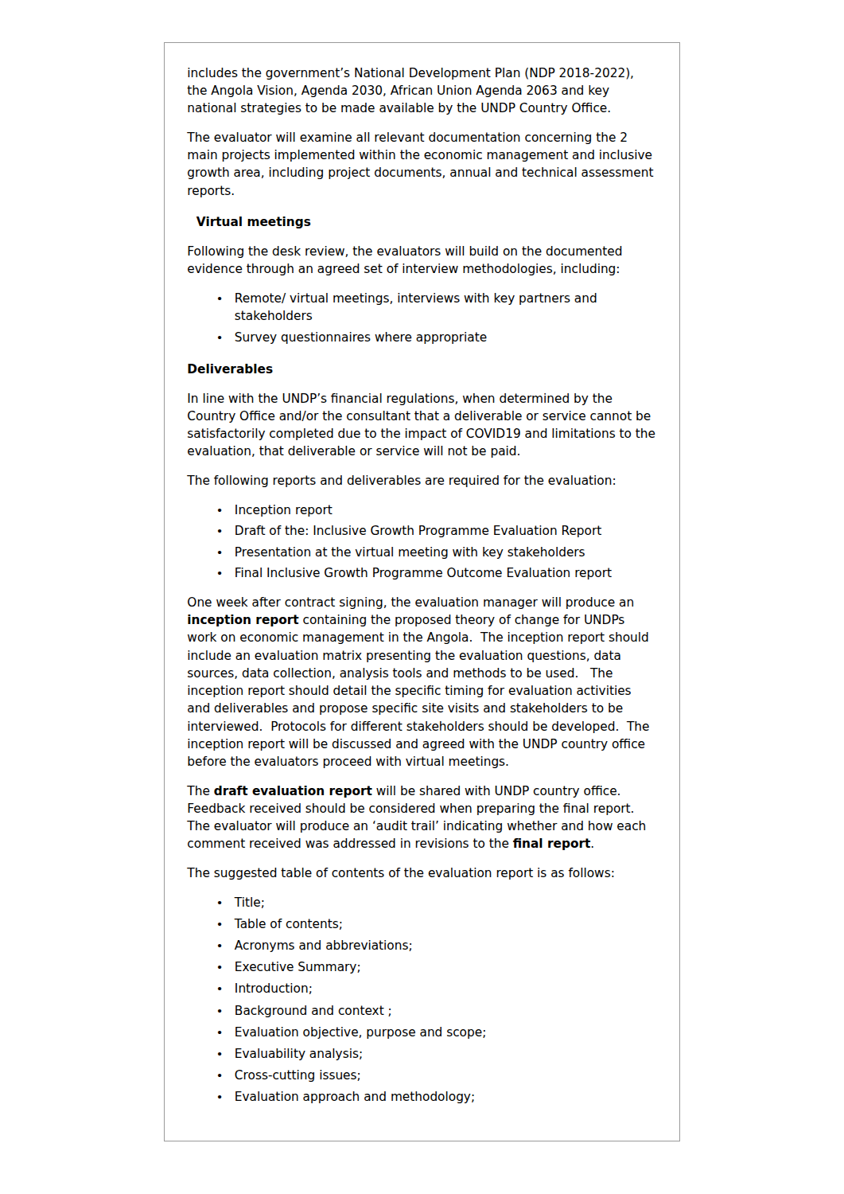includes the government’s National Development Plan (NDP 2018-2022), the Angola Vision, Agenda 2030, African Union Agenda 2063 and key national strategies to be made available by the UNDP Country Office.
The evaluator will examine all relevant documentation concerning the 2 main projects implemented within the economic management and inclusive growth area, including project documents, annual and technical assessment reports.
Virtual meetings
Following the desk review, the evaluators will build on the documented evidence through an agreed set of interview methodologies, including:
Remote/ virtual meetings, interviews with key partners and stakeholders
Survey questionnaires where appropriate
Deliverables
In line with the UNDP’s financial regulations, when determined by the Country Office and/or the consultant that a deliverable or service cannot be satisfactorily completed due to the impact of COVID19 and limitations to the evaluation, that deliverable or service will not be paid.
The following reports and deliverables are required for the evaluation:
Inception report
Draft of the: Inclusive Growth Programme Evaluation Report
Presentation at the virtual meeting with key stakeholders
Final Inclusive Growth Programme Outcome Evaluation report
One week after contract signing, the evaluation manager will produce an inception report containing the proposed theory of change for UNDPs work on economic management in the Angola. The inception report should include an evaluation matrix presenting the evaluation questions, data sources, data collection, analysis tools and methods to be used. The inception report should detail the specific timing for evaluation activities and deliverables and propose specific site visits and stakeholders to be interviewed. Protocols for different stakeholders should be developed. The inception report will be discussed and agreed with the UNDP country office before the evaluators proceed with virtual meetings.
The draft evaluation report will be shared with UNDP country office. Feedback received should be considered when preparing the final report. The evaluator will produce an ‘audit trail’ indicating whether and how each comment received was addressed in revisions to the final report.
The suggested table of contents of the evaluation report is as follows:
Title;
Table of contents;
Acronyms and abbreviations;
Executive Summary;
Introduction;
Background and context ;
Evaluation objective, purpose and scope;
Evaluability analysis;
Cross-cutting issues;
Evaluation approach and methodology;